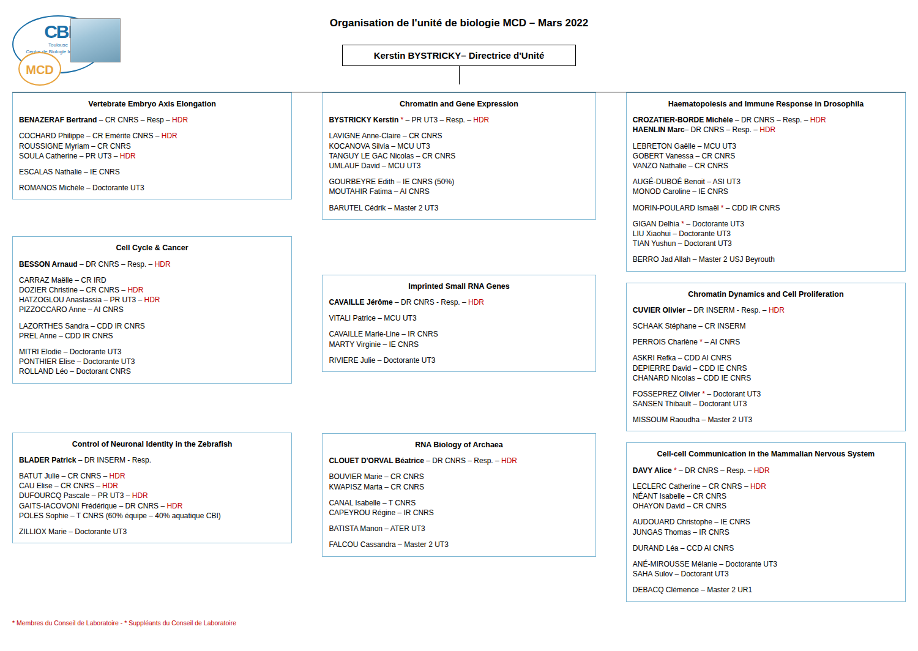CBI Toulouse Centre de Biologie Intégrative
MCD
Organisation de l'unité de biologie MCD – Mars 2022
Kerstin BYSTRICKY– Directrice d'Unité
Vertebrate Embryo Axis Elongation
BENAZERAF Bertrand – CR CNRS – Resp – HDR
COCHARD Philippe – CR Emérite CNRS – HDR
ROUSSIGNE Myriam – CR CNRS
SOULA Catherine – PR UT3 – HDR
ESCALAS Nathalie – IE CNRS
ROMANOS Michèle – Doctorante UT3
Cell Cycle & Cancer
BESSON Arnaud – DR CNRS – Resp. – HDR
CARRAZ Maëlle – CR IRD
DOZIER Christine – CR CNRS – HDR
HATZOGLOU Anastassia – PR UT3 – HDR
PIZZOCCARO Anne – AI CNRS
LAZORTHES Sandra – CDD IR CNRS
PREL Anne – CDD IR CNRS
MITRI Elodie – Doctorante UT3
PONTHIER Elise – Doctorante UT3
ROLLAND Léo – Doctorant CNRS
Control of Neuronal Identity in the Zebrafish
BLADER Patrick – DR INSERM - Resp.
BATUT Julie – CR CNRS – HDR
CAU Elise – CR CNRS – HDR
DUFOURCQ Pascale – PR UT3 – HDR
GAITS-IACOVONI Frédérique – DR CNRS – HDR
POLES Sophie – T CNRS (60% équipe – 40% aquatique CBI)
ZILLIOX Marie – Doctorante UT3
Chromatin and Gene Expression
BYSTRICKY Kerstin * – PR UT3 – Resp. – HDR
LAVIGNE Anne-Claire – CR CNRS
KOCANOVA Silvia – MCU UT3
TANGUY LE GAC Nicolas – CR CNRS
UMLAUF David – MCU UT3
GOURBEYRE Edith – IE CNRS (50%)
MOUTAHIR Fatima – AI CNRS
BARUTEL Cédrik – Master 2 UT3
Imprinted Small RNA Genes
CAVAILLE Jérôme – DR CNRS - Resp. – HDR
VITALI Patrice – MCU UT3
CAVAILLE Marie-Line – IR CNRS
MARTY Virginie – IE CNRS
RIVIERE Julie – Doctorante UT3
RNA Biology of Archaea
CLOUET D'ORVAL Béatrice – DR CNRS – Resp. – HDR
BOUVIER Marie – CR CNRS
KWAPISZ Marta – CR CNRS
CANAL Isabelle – T CNRS
CAPEYROU Régine – IR CNRS
BATISTA Manon – ATER UT3
FALCOU Cassandra – Master 2 UT3
Haematopoiesis and Immune Response in Drosophila
CROZATIER-BORDE Michèle – DR CNRS – Resp. – HDR
HAENLIN Marc– DR CNRS – Resp. – HDR
LEBRETON Gaëlle – MCU UT3
GOBERT Vanessa – CR CNRS
VANZO Nathalie – CR CNRS
AUGÉ-DUBOÉ Benoit – ASI UT3
MONOD Caroline – IE CNRS
MORIN-POULARD Ismaël * – CDD IR CNRS
GIGAN Delhia * – Doctorante UT3
LIU Xiaohui – Doctorante UT3
TIAN Yushun – Doctorant UT3
BERRO Jad Allah – Master 2 USJ Beyrouth
Chromatin Dynamics and Cell Proliferation
CUVIER Olivier – DR INSERM - Resp. – HDR
SCHAAK Stéphane – CR INSERM
PERROIS Charlène * – AI CNRS
ASKRI Refka – CDD AI CNRS
DEPIERRE David – CDD IE CNRS
CHANARD Nicolas – CDD IE CNRS
FOSSEPREZ Olivier * – Doctorant UT3
SANSEN Thibault – Doctorant UT3
MISSOUM Raoudha – Master 2 UT3
Cell-cell Communication in the Mammalian Nervous System
DAVY Alice * – DR CNRS – Resp. – HDR
LECLERC Catherine – CR CNRS – HDR
NÉANT Isabelle – CR CNRS
OHAYON David – CR CNRS
AUDOUARD Christophe – IE CNRS
JUNGAS Thomas – IR CNRS
DURAND Léa – CCD AI CNRS
ANÉ-MIROUSSE Mélanie – Doctorante UT3
SAHA Sulov – Doctorant UT3
DEBACQ Clémence – Master 2 UR1
* Membres du Conseil de Laboratoire - * Suppléants du Conseil de Laboratoire